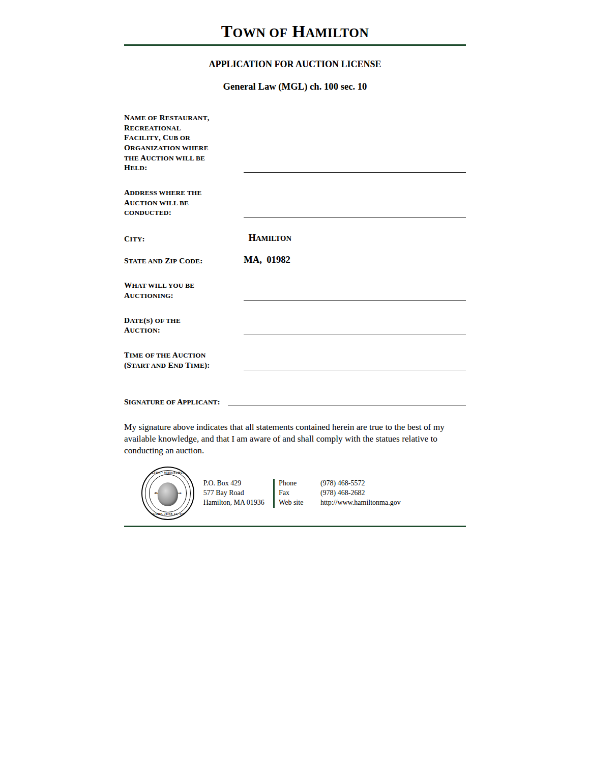TOWN OF HAMILTON
APPLICATION FOR AUCTION LICENSE
General Law (MGL) ch. 100 sec. 10
| N AME OF R ESTAURANT , R ECREATIONAL F ACILITY , C UB OR O RGANIZATION WHERE THE A UCTION WILL BE H ELD : | |
| A DDRESS WHERE THE A UCTION WILL BE CONDUCTED : | |
| C ITY : | H AMILTON |
| S TATE AND Z IP C ODE : | MA, 01982 |
| W HAT WILL YOU BE A UCTIONING : | |
| D ATE ( S ) OF THE A UCTION : | |
| T IME OF THE A UCTION (S TART AND E ND T IME ): | |
SIGNATURE OF APPLICANT:
My signature above indicates that all statements contained herein are true to the best of my available knowledge, and that I am aware of and shall comply with the statues relative to conducting an auction.
Hamilton · Massachusetts
Alexander Hamilton
Incorp. June 21, 1793
P.O. Box 429
577 Bay Road
Hamilton, MA 01936
Phone Fax Web site
(978) 468-5572 (978) 468-2682 http://www.hamiltonma.gov